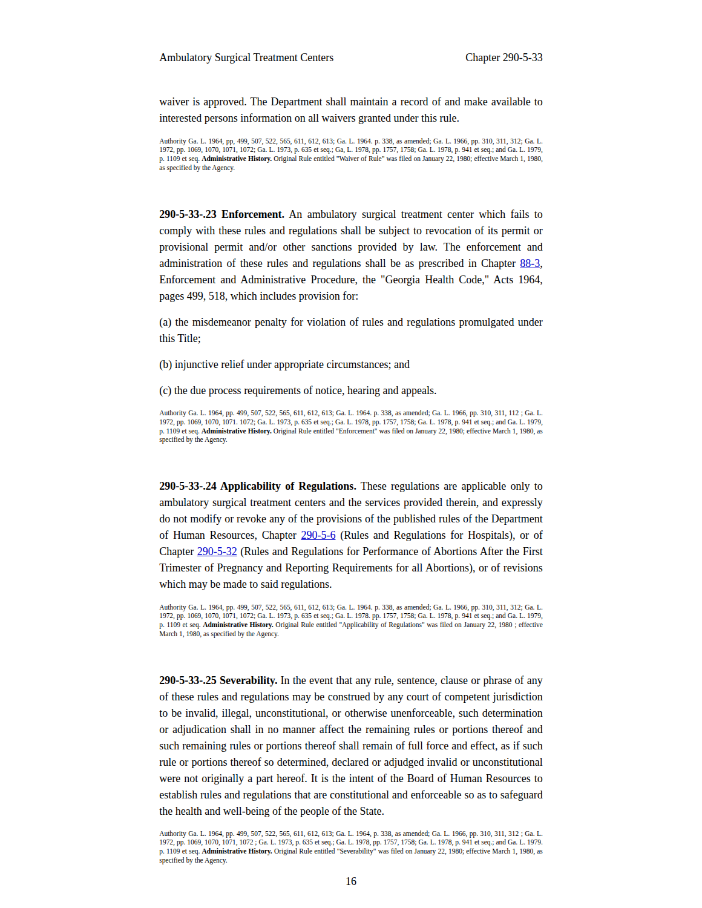Ambulatory Surgical Treatment Centers
Chapter 290-5-33
waiver is approved. The Department shall maintain a record of and make available to interested persons information on all waivers granted under this rule.
Authority Ga. L. 1964, pp, 499, 507, 522, 565, 611, 612, 613; Ga. L. 1964. p. 338, as amended; Ga. L. 1966, pp. 310, 311, 312; Ga. L. 1972, pp. 1069, 1070, 1071, 1072; Ga. L. 1973, p. 635 et seq.; Ga, L. 1978, pp. 1757, 1758; Ga. L. 1978, p. 941 et seq.; and Ga. L. 1979, p. 1109 et seq. Administrative History. Original Rule entitled "Waiver of Rule" was filed on January 22, 1980; effective March 1, 1980, as specified by the Agency.
290-5-33-.23 Enforcement. An ambulatory surgical treatment center which fails to comply with these rules and regulations shall be subject to revocation of its permit or provisional permit and/or other sanctions provided by law. The enforcement and administration of these rules and regulations shall be as prescribed in Chapter 88-3, Enforcement and Administrative Procedure, the "Georgia Health Code," Acts 1964, pages 499, 518, which includes provision for:
(a) the misdemeanor penalty for violation of rules and regulations promulgated under this Title;
(b) injunctive relief under appropriate circumstances; and
(c) the due process requirements of notice, hearing and appeals.
Authority Ga. L. 1964, pp. 499, 507, 522, 565, 611, 612, 613; Ga. L. 1964. p. 338, as amended; Ga. L. 1966, pp. 310, 311, 112 ; Ga. L. 1972, pp. 1069, 1070, 1071. 1072; Ga. L. 1973, p. 635 et seq.; Ga. L. 1978, pp. 1757, 1758; Ga. L. 1978, p. 941 et seq.; and Ga. L. 1979, p. 1109 et seq. Administrative History. Original Rule entitled "Enforcement" was filed on January 22, 1980; effective March 1, 1980, as specified by the Agency.
290-5-33-.24 Applicability of Regulations. These regulations are applicable only to ambulatory surgical treatment centers and the services provided therein, and expressly do not modify or revoke any of the provisions of the published rules of the Department of Human Resources, Chapter 290-5-6 (Rules and Regulations for Hospitals), or of Chapter 290-5-32 (Rules and Regulations for Performance of Abortions After the First Trimester of Pregnancy and Reporting Requirements for all Abortions), or of revisions which may be made to said regulations.
Authority Ga. L. 1964, pp. 499, 507, 522, 565, 611, 612, 613; Ga. L. 1964. p. 338, as amended; Ga. L. 1966, pp. 310, 311, 312; Ga. L. 1972, pp. 1069, 1070, 1071, 1072; Ga. L. 1973, p. 635 et seq.; Ga. L. 1978. pp. 1757, 1758; Ga. L. 1978, p. 941 et seq.; and Ga. L. 1979, p. 1109 et seq. Administrative History. Original Rule entitled "Applicability of Regulations" was filed on January 22, 1980 ; effective March 1, 1980, as specified by the Agency.
290-5-33-.25 Severability. In the event that any rule, sentence, clause or phrase of any of these rules and regulations may be construed by any court of competent jurisdiction to be invalid, illegal, unconstitutional, or otherwise unenforceable, such determination or adjudication shall in no manner affect the remaining rules or portions thereof and such remaining rules or portions thereof shall remain of full force and effect, as if such rule or portions thereof so determined, declared or adjudged invalid or unconstitutional were not originally a part hereof. It is the intent of the Board of Human Resources to establish rules and regulations that are constitutional and enforceable so as to safeguard the health and well-being of the people of the State.
Authority Ga. L. 1964, pp. 499, 507, 522, 565, 611, 612, 613; Ga. L. 1964, p. 338, as amended; Ga. L. 1966, pp. 310, 311, 312 ; Ga. L. 1972, pp. 1069, 1070, 1071, 1072 ; Ga. L. 1973, p. 635 et seq.; Ga. L. 1978, pp. 1757, 1758; Ga. L. 1978, p. 941 et seq.; and Ga. L. 1979. p. 1109 et seq. Administrative History. Original Rule entitled "Severability" was filed on January 22, 1980; effective March 1, 1980, as specified by the Agency.
16